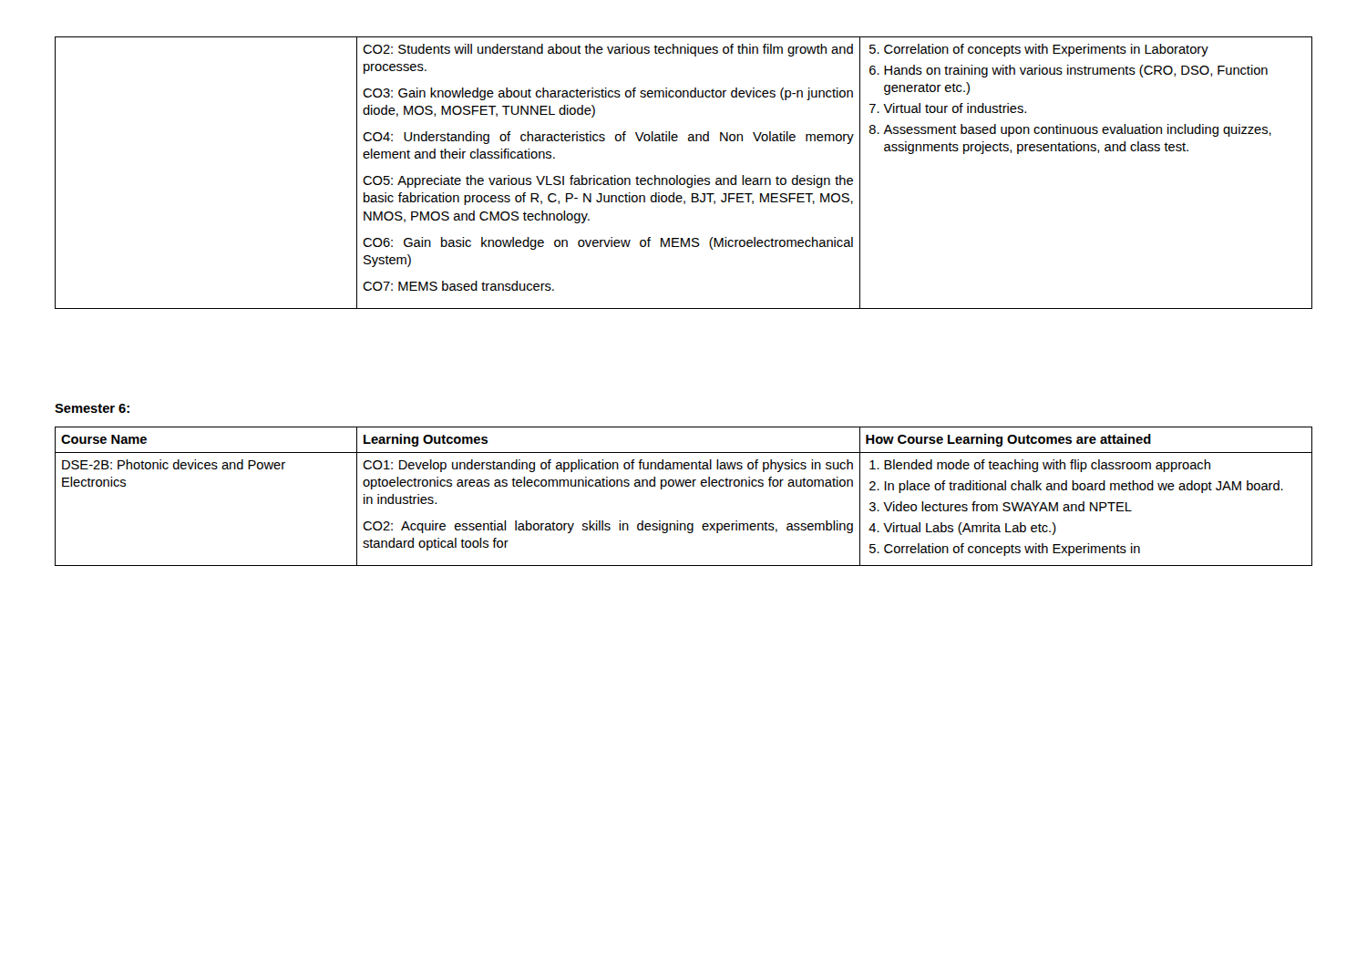| | CO2: Students will understand about the various techniques of thin film growth and processes. CO3: Gain knowledge about characteristics of semiconductor devices (p-n junction diode, MOS, MOSFET, TUNNEL diode) CO4: Understanding of characteristics of Volatile and Non Volatile memory element and their classifications. CO5: Appreciate the various VLSI fabrication technologies and learn to design the basic fabrication process of R, C, P- N Junction diode, BJT, JFET, MESFET, MOS, NMOS, PMOS and CMOS technology. CO6: Gain basic knowledge on overview of MEMS (Microelectromechanical System) CO7: MEMS based transducers. | Correlation of concepts with Experiments in Laboratory Hands on training with various instruments (CRO, DSO, Function generator etc.) Virtual tour of industries. Assessment based upon continuous evaluation including quizzes, assignments projects, presentations, and class test. |
Semester 6:
| Course Name | Learning Outcomes | How Course Learning Outcomes are attained |
| --- | --- | --- |
| DSE-2B: Photonic devices and Power Electronics | CO1: Develop understanding of application of fundamental laws of physics in such optoelectronics areas as telecommunications and power electronics for automation in industries. CO2: Acquire essential laboratory skills in designing experiments, assembling standard optical tools for | Blended mode of teaching with flip classroom approach In place of traditional chalk and board method we adopt JAM board. Video lectures from SWAYAM and NPTEL Virtual Labs (Amrita Lab etc.) Correlation of concepts with Experiments in |